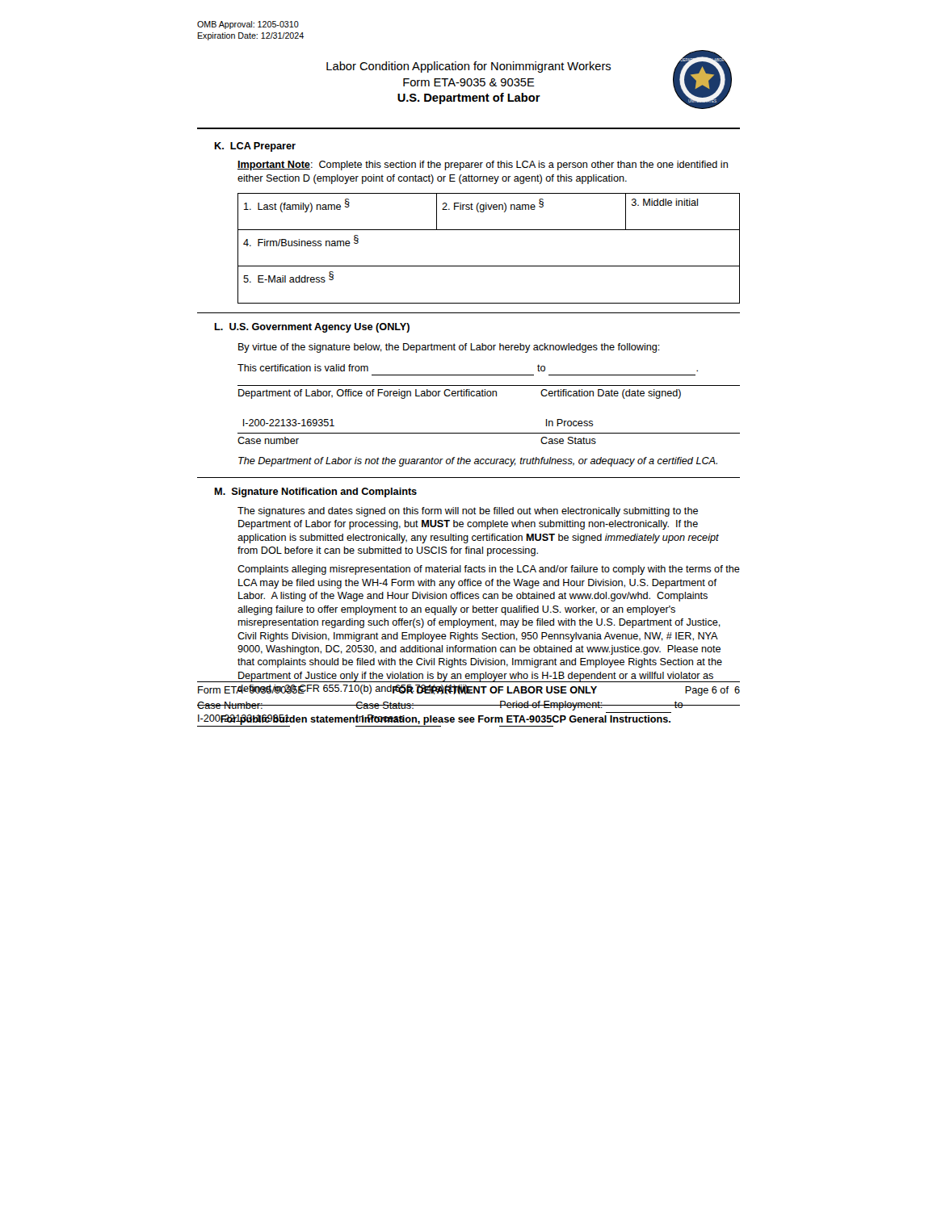OMB Approval: 1205-0310
Expiration Date: 12/31/2024
Labor Condition Application for Nonimmigrant Workers
Form ETA-9035 & 9035E
U.S. Department of Labor
DEPARTMENT OF LABOR UNITED STATES
K. LCA Preparer
Important Note: Complete this section if the preparer of this LCA is a person other than the one identified in either Section D (employer point of contact) or E (attorney or agent) of this application.
| 1. Last (family) name § | 2. First (given) name § | 3. Middle initial |
| 4. Firm/Business name § |
| 5. E-Mail address § |
L. U.S. Government Agency Use (ONLY)
By virtue of the signature below, the Department of Labor hereby acknowledges the following:
This certification is valid from to .
Department of Labor, Office of Foreign Labor Certification
Certification Date (date signed)
I-200-22133-169351
Case number
In Process
Case Status
The Department of Labor is not the guarantor of the accuracy, truthfulness, or adequacy of a certified LCA.
M. Signature Notification and Complaints
The signatures and dates signed on this form will not be filled out when electronically submitting to the Department of Labor for processing, but MUST be complete when submitting non-electronically. If the application is submitted electronically, any resulting certification MUST be signed immediately upon receipt from DOL before it can be submitted to USCIS for final processing.
Complaints alleging misrepresentation of material facts in the LCA and/or failure to comply with the terms of the LCA may be filed using the WH-4 Form with any office of the Wage and Hour Division, U.S. Department of Labor. A listing of the Wage and Hour Division offices can be obtained at www.dol.gov/whd. Complaints alleging failure to offer employment to an equally or better qualified U.S. worker, or an employer's misrepresentation regarding such offer(s) of employment, may be filed with the U.S. Department of Justice, Civil Rights Division, Immigrant and Employee Rights Section, 950 Pennsylvania Avenue, NW, # IER, NYA 9000, Washington, DC, 20530, and additional information can be obtained at www.justice.gov. Please note that complaints should be filed with the Civil Rights Division, Immigrant and Employee Rights Section at the Department of Justice only if the violation is by an employer who is H-1B dependent or a willful violator as defined in 20 CFR 655.710(b) and 655.734(a)(1)(ii).
For public burden statement information, please see Form ETA-9035CP General Instructions.
Form ETA- 9035/9035E
FOR DEPARTMENT OF LABOR USE ONLY
Page 6 of 6
Case Number:I-200-22133-169351
Case Status:In Process
Period of Employment: to